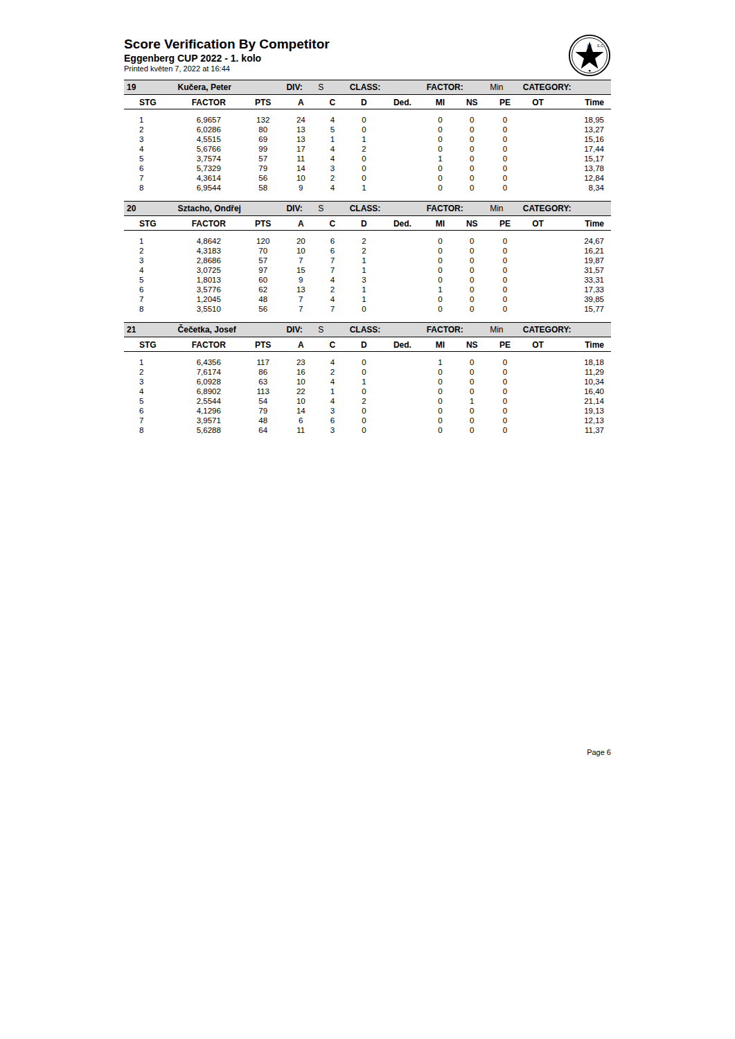Score Verification By Competitor
Eggenberg CUP 2022 - 1. kolo
Printed květen 7, 2022 at 16:44
I.P. S.C. ●
| 19 | Kučera, Peter | DIV: | S | CLASS: | FACTOR: | Min | CATEGORY: |
| STG | FACTOR | PTS | A | C | D | Ded. | MI | NS | PE | OT | Time |
| 1 | 6,9657 | 132 | 24 | 4 | 0 | | 0 | 0 | 0 | | 18,95 |
| 2 | 6,0286 | 80 | 13 | 5 | 0 | | 0 | 0 | 0 | | 13,27 |
| 3 | 4,5515 | 69 | 13 | 1 | 1 | | 0 | 0 | 0 | | 15,16 |
| 4 | 5,6766 | 99 | 17 | 4 | 2 | | 0 | 0 | 0 | | 17,44 |
| 5 | 3,7574 | 57 | 11 | 4 | 0 | | 1 | 0 | 0 | | 15,17 |
| 6 | 5,7329 | 79 | 14 | 3 | 0 | | 0 | 0 | 0 | | 13,78 |
| 7 | 4,3614 | 56 | 10 | 2 | 0 | | 0 | 0 | 0 | | 12,84 |
| 8 | 6,9544 | 58 | 9 | 4 | 1 | | 0 | 0 | 0 | | 8,34 |
| 20 | Sztacho, Ondřej | DIV: | S | CLASS: | FACTOR: | Min | CATEGORY: |
| STG | FACTOR | PTS | A | C | D | Ded. | MI | NS | PE | OT | Time |
| 1 | 4,8642 | 120 | 20 | 6 | 2 | | 0 | 0 | 0 | | 24,67 |
| 2 | 4,3183 | 70 | 10 | 6 | 2 | | 0 | 0 | 0 | | 16,21 |
| 3 | 2,8686 | 57 | 7 | 7 | 1 | | 0 | 0 | 0 | | 19,87 |
| 4 | 3,0725 | 97 | 15 | 7 | 1 | | 0 | 0 | 0 | | 31,57 |
| 5 | 1,8013 | 60 | 9 | 4 | 3 | | 0 | 0 | 0 | | 33,31 |
| 6 | 3,5776 | 62 | 13 | 2 | 1 | | 1 | 0 | 0 | | 17,33 |
| 7 | 1,2045 | 48 | 7 | 4 | 1 | | 0 | 0 | 0 | | 39,85 |
| 8 | 3,5510 | 56 | 7 | 7 | 0 | | 0 | 0 | 0 | | 15,77 |
| 21 | Čečetka, Josef | DIV: | S | CLASS: | FACTOR: | Min | CATEGORY: |
| STG | FACTOR | PTS | A | C | D | Ded. | MI | NS | PE | OT | Time |
| 1 | 6,4356 | 117 | 23 | 4 | 0 | | 1 | 0 | 0 | | 18,18 |
| 2 | 7,6174 | 86 | 16 | 2 | 0 | | 0 | 0 | 0 | | 11,29 |
| 3 | 6,0928 | 63 | 10 | 4 | 1 | | 0 | 0 | 0 | | 10,34 |
| 4 | 6,8902 | 113 | 22 | 1 | 0 | | 0 | 0 | 0 | | 16,40 |
| 5 | 2,5544 | 54 | 10 | 4 | 2 | | 0 | 1 | 0 | | 21,14 |
| 6 | 4,1296 | 79 | 14 | 3 | 0 | | 0 | 0 | 0 | | 19,13 |
| 7 | 3,9571 | 48 | 6 | 6 | 0 | | 0 | 0 | 0 | | 12,13 |
| 8 | 5,6288 | 64 | 11 | 3 | 0 | | 0 | 0 | 0 | | 11,37 |
Page 6